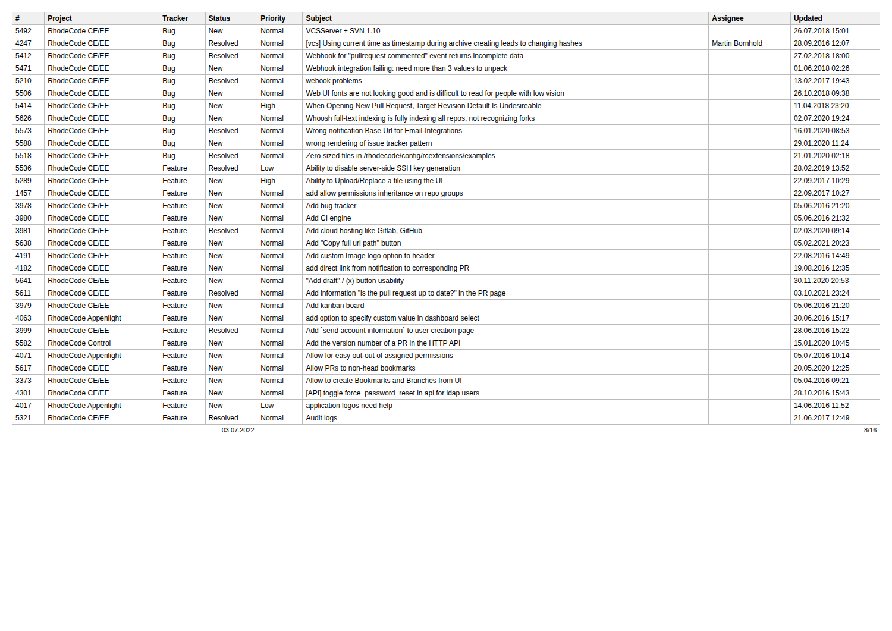| # | Project | Tracker | Status | Priority | Subject | Assignee | Updated |
| --- | --- | --- | --- | --- | --- | --- | --- |
| 5492 | RhodeCode CE/EE | Bug | New | Normal | VCSServer + SVN 1.10 | | 26.07.2018 15:01 |
| 4247 | RhodeCode CE/EE | Bug | Resolved | Normal | [vcs] Using current time as timestamp during archive creating leads to changing hashes | Martin Bornhold | 28.09.2016 12:07 |
| 5412 | RhodeCode CE/EE | Bug | Resolved | Normal | Webhook for "pullrequest commented" event returns incomplete data | | 27.02.2018 18:00 |
| 5471 | RhodeCode CE/EE | Bug | New | Normal | Webhook integration failing: need more than 3 values to unpack | | 01.06.2018 02:26 |
| 5210 | RhodeCode CE/EE | Bug | Resolved | Normal | webook problems | | 13.02.2017 19:43 |
| 5506 | RhodeCode CE/EE | Bug | New | Normal | Web UI fonts are not looking good and is difficult to read for people with low vision | | 26.10.2018 09:38 |
| 5414 | RhodeCode CE/EE | Bug | New | High | When Opening New Pull Request, Target Revision Default Is Undesireable | | 11.04.2018 23:20 |
| 5626 | RhodeCode CE/EE | Bug | New | Normal | Whoosh full-text indexing is fully indexing all repos, not recognizing forks | | 02.07.2020 19:24 |
| 5573 | RhodeCode CE/EE | Bug | Resolved | Normal | Wrong notification Base Url for Email-Integrations | | 16.01.2020 08:53 |
| 5588 | RhodeCode CE/EE | Bug | New | Normal | wrong rendering of issue tracker pattern | | 29.01.2020 11:24 |
| 5518 | RhodeCode CE/EE | Bug | Resolved | Normal | Zero-sized files in /rhodecode/config/rcextensions/examples | | 21.01.2020 02:18 |
| 5536 | RhodeCode CE/EE | Feature | Resolved | Low | Ability to disable server-side SSH key generation | | 28.02.2019 13:52 |
| 5289 | RhodeCode CE/EE | Feature | New | High | Ability to Upload/Replace a file using the UI | | 22.09.2017 10:29 |
| 1457 | RhodeCode CE/EE | Feature | New | Normal | add allow permissions inheritance on repo groups | | 22.09.2017 10:27 |
| 3978 | RhodeCode CE/EE | Feature | New | Normal | Add bug tracker | | 05.06.2016 21:20 |
| 3980 | RhodeCode CE/EE | Feature | New | Normal | Add CI engine | | 05.06.2016 21:32 |
| 3981 | RhodeCode CE/EE | Feature | Resolved | Normal | Add cloud hosting like Gitlab, GitHub | | 02.03.2020 09:14 |
| 5638 | RhodeCode CE/EE | Feature | New | Normal | Add "Copy full url path" button | | 05.02.2021 20:23 |
| 4191 | RhodeCode CE/EE | Feature | New | Normal | Add custom Image logo option to header | | 22.08.2016 14:49 |
| 4182 | RhodeCode CE/EE | Feature | New | Normal | add direct link from notification to corresponding PR | | 19.08.2016 12:35 |
| 5641 | RhodeCode CE/EE | Feature | New | Normal | "Add draft" / (x) button usability | | 30.11.2020 20:53 |
| 5611 | RhodeCode CE/EE | Feature | Resolved | Normal | Add information "is the pull request up to date?" in the PR page | | 03.10.2021 23:24 |
| 3979 | RhodeCode CE/EE | Feature | New | Normal | Add kanban board | | 05.06.2016 21:20 |
| 4063 | RhodeCode Appenlight | Feature | New | Normal | add option to specify custom value in dashboard select | | 30.06.2016 15:17 |
| 3999 | RhodeCode CE/EE | Feature | Resolved | Normal | Add `send account information` to user creation page | | 28.06.2016 15:22 |
| 5582 | RhodeCode Control | Feature | New | Normal | Add the version number of a PR in the HTTP API | | 15.01.2020 10:45 |
| 4071 | RhodeCode Appenlight | Feature | New | Normal | Allow for easy out-out of assigned permissions | | 05.07.2016 10:14 |
| 5617 | RhodeCode CE/EE | Feature | New | Normal | Allow PRs to non-head bookmarks | | 20.05.2020 12:25 |
| 3373 | RhodeCode CE/EE | Feature | New | Normal | Allow to create Bookmarks and Branches from UI | | 05.04.2016 09:21 |
| 4301 | RhodeCode CE/EE | Feature | New | Normal | [API] toggle force_password_reset in api for ldap users | | 28.10.2016 15:43 |
| 4017 | RhodeCode Appenlight | Feature | New | Low | application logos need help | | 14.06.2016 11:52 |
| 5321 | RhodeCode CE/EE | Feature | Resolved | Normal | Audit logs | | 21.06.2017 12:49 |
| 03.07.2022 | 8/16 |